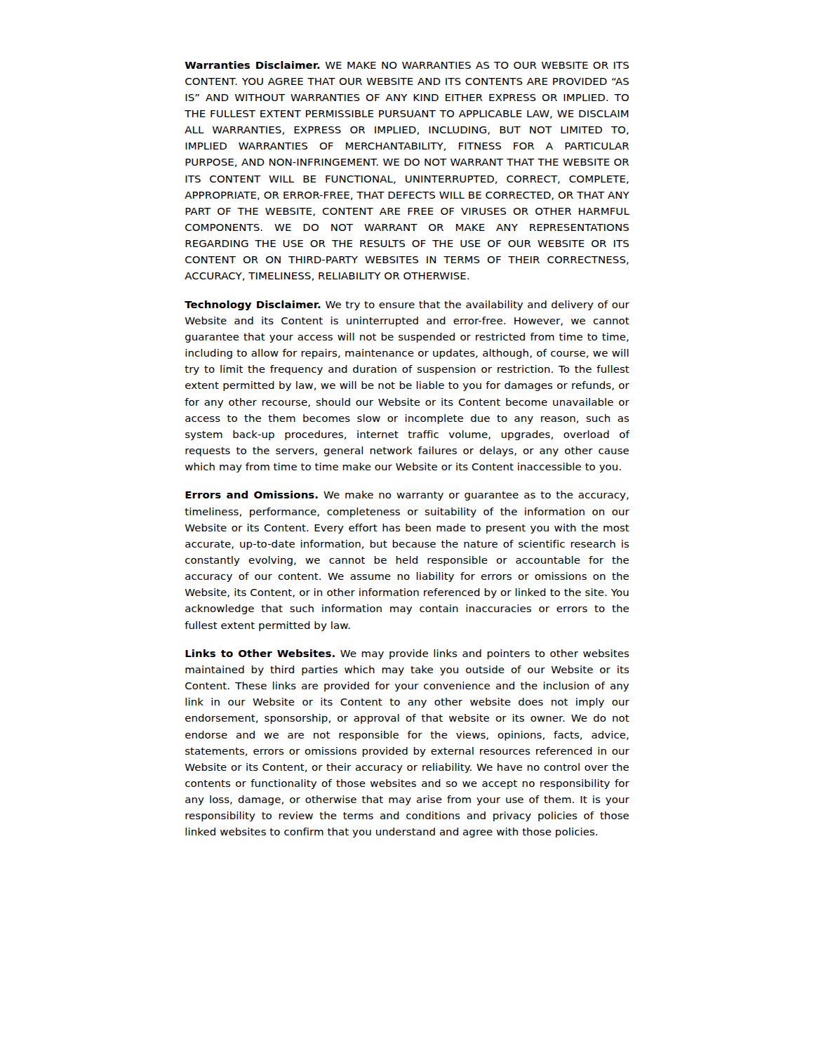Warranties Disclaimer. We make no warranties as to our website or its content. You agree that our website and its contents are provided “as is” and without warranties of any kind either express or implied. To the fullest extent permissible pursuant to applicable law, we disclaim all warranties, express or implied, including, but not limited to, implied warranties of merchantability, fitness for a particular purpose, and non-infringement. We do not warrant that the website or its content will be functional, uninterrupted, correct, complete, appropriate, or error-free, that defects will be corrected, or that any part of the website, content are free of viruses or other harmful components. We do not warrant or make any representations regarding the use or the results of the use of our website or its content or on third-party websites in terms of their correctness, accuracy, timeliness, reliability or otherwise.
Technology Disclaimer. We try to ensure that the availability and delivery of our Website and its Content is uninterrupted and error-free. However, we cannot guarantee that your access will not be suspended or restricted from time to time, including to allow for repairs, maintenance or updates, although, of course, we will try to limit the frequency and duration of suspension or restriction. To the fullest extent permitted by law, we will be not be liable to you for damages or refunds, or for any other recourse, should our Website or its Content become unavailable or access to the them becomes slow or incomplete due to any reason, such as system back-up procedures, internet traffic volume, upgrades, overload of requests to the servers, general network failures or delays, or any other cause which may from time to time make our Website or its Content inaccessible to you.
Errors and Omissions. We make no warranty or guarantee as to the accuracy, timeliness, performance, completeness or suitability of the information on our Website or its Content. Every effort has been made to present you with the most accurate, up-to-date information, but because the nature of scientific research is constantly evolving, we cannot be held responsible or accountable for the accuracy of our content. We assume no liability for errors or omissions on the Website, its Content, or in other information referenced by or linked to the site. You acknowledge that such information may contain inaccuracies or errors to the fullest extent permitted by law.
Links to Other Websites. We may provide links and pointers to other websites maintained by third parties which may take you outside of our Website or its Content. These links are provided for your convenience and the inclusion of any link in our Website or its Content to any other website does not imply our endorsement, sponsorship, or approval of that website or its owner. We do not endorse and we are not responsible for the views, opinions, facts, advice, statements, errors or omissions provided by external resources referenced in our Website or its Content, or their accuracy or reliability. We have no control over the contents or functionality of those websites and so we accept no responsibility for any loss, damage, or otherwise that may arise from your use of them. It is your responsibility to review the terms and conditions and privacy policies of those linked websites to confirm that you understand and agree with those policies.